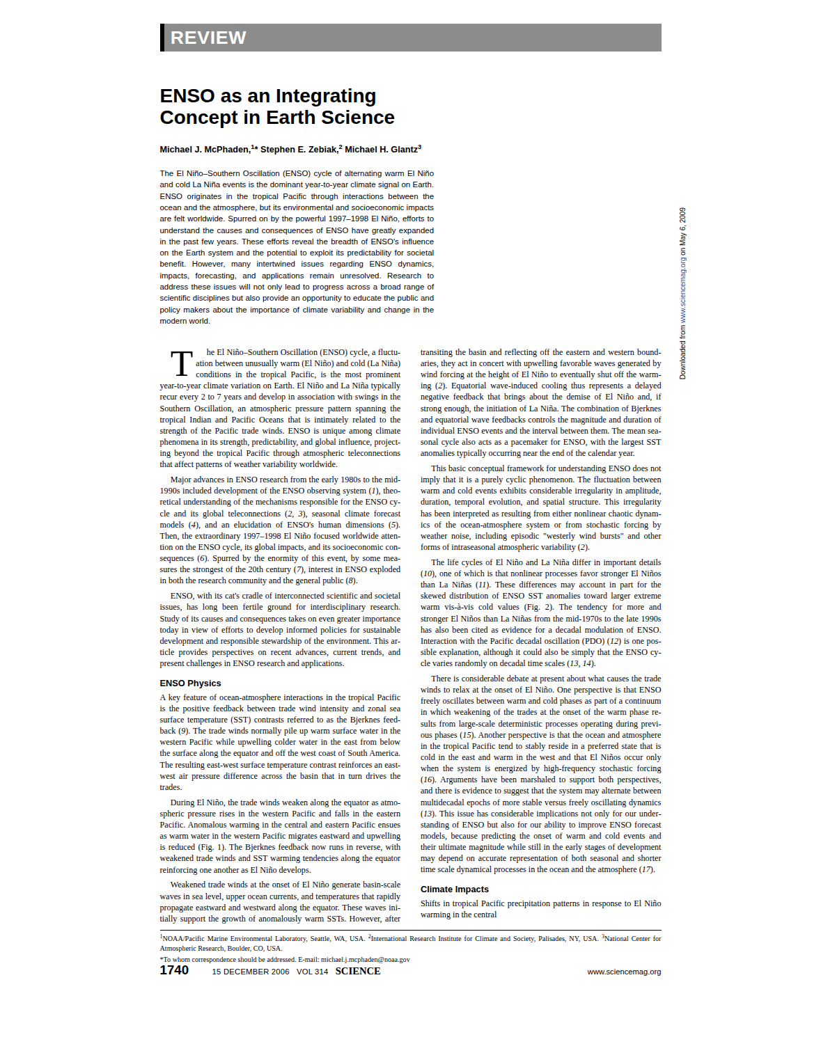REVIEW
Downloaded from www.sciencemag.org on May 6, 2009
ENSO as an Integrating
Concept in Earth Science
Michael J. McPhaden,1* Stephen E. Zebiak,2 Michael H. Glantz3
The El Niño–Southern Oscillation (ENSO) cycle of alternating warm El Niño and cold La Niña events is the dominant year-to-year climate signal on Earth. ENSO originates in the tropical Pacific through interactions between the ocean and the atmosphere, but its environmental and socioeconomic impacts are felt worldwide. Spurred on by the powerful 1997–1998 El Niño, efforts to understand the causes and consequences of ENSO have greatly expanded in the past few years. These efforts reveal the breadth of ENSO's influence on the Earth system and the potential to exploit its predictability for societal benefit. However, many intertwined issues regarding ENSO dynamics, impacts, forecasting, and applications remain unresolved. Research to address these issues will not only lead to progress across a broad range of scientific disciplines but also provide an opportunity to educate the public and policy makers about the importance of climate variability and change in the modern world.
The El Niño–Southern Oscillation (ENSO) cycle, a fluctuation between unusually warm (El Niño) and cold (La Niña) conditions in the tropical Pacific, is the most prominent year-to-year climate variation on Earth. El Niño and La Niña typically recur every 2 to 7 years and develop in association with swings in the Southern Oscillation, an atmospheric pressure pattern spanning the tropical Indian and Pacific Oceans that is intimately related to the strength of the Pacific trade winds. ENSO is unique among climate phenomena in its strength, predictability, and global influence, projecting beyond the tropical Pacific through atmospheric teleconnections that affect patterns of weather variability worldwide.
Major advances in ENSO research from the early 1980s to the mid-1990s included development of the ENSO observing system (1), theoretical understanding of the mechanisms responsible for the ENSO cycle and its global teleconnections (2, 3), seasonal climate forecast models (4), and an elucidation of ENSO's human dimensions (5). Then, the extraordinary 1997–1998 El Niño focused worldwide attention on the ENSO cycle, its global impacts, and its socioeconomic consequences (6). Spurred by the enormity of this event, by some measures the strongest of the 20th century (7), interest in ENSO exploded in both the research community and the general public (8).
ENSO, with its cat's cradle of interconnected scientific and societal issues, has long been fertile ground for interdisciplinary research. Study of its causes and consequences takes on even greater importance today in view of efforts to develop informed policies for sustainable development and responsible stewardship of the environment. This article provides perspectives on recent advances, current trends, and present challenges in ENSO research and applications.
ENSO Physics
A key feature of ocean-atmosphere interactions in the tropical Pacific is the positive feedback between trade wind intensity and zonal sea surface temperature (SST) contrasts referred to as the Bjerknes feedback (9). The trade winds normally pile up warm surface water in the western Pacific while upwelling colder water in the east from below the surface along the equator and off the west coast of South America. The resulting east-west surface temperature contrast reinforces an east-west air pressure difference across the basin that in turn drives the trades.
During El Niño, the trade winds weaken along the equator as atmospheric pressure rises in the western Pacific and falls in the eastern Pacific. Anomalous warming in the central and eastern Pacific ensues as warm water in the western Pacific migrates eastward and upwelling is reduced (Fig. 1). The Bjerknes feedback now runs in reverse, with weakened trade winds and SST warming tendencies along the equator reinforcing one another as El Niño develops.
Weakened trade winds at the onset of El Niño generate basin-scale waves in sea level, upper ocean currents, and temperatures that rapidly propagate eastward and westward along the equator. These waves initially support the growth of anomalously warm SSTs. However, after transiting the basin and reflecting off the eastern and western boundaries, they act in concert with upwelling favorable waves generated by wind forcing at the height of El Niño to eventually shut off the warming (2). Equatorial wave-induced cooling thus represents a delayed negative feedback that brings about the demise of El Niño and, if strong enough, the initiation of La Niña. The combination of Bjerknes and equatorial wave feedbacks controls the magnitude and duration of individual ENSO events and the interval between them. The mean seasonal cycle also acts as a pacemaker for ENSO, with the largest SST anomalies typically occurring near the end of the calendar year.
This basic conceptual framework for understanding ENSO does not imply that it is a purely cyclic phenomenon. The fluctuation between warm and cold events exhibits considerable irregularity in amplitude, duration, temporal evolution, and spatial structure. This irregularity has been interpreted as resulting from either nonlinear chaotic dynamics of the ocean-atmosphere system or from stochastic forcing by weather noise, including episodic "westerly wind bursts" and other forms of intraseasonal atmospheric variability (2).
The life cycles of El Niño and La Niña differ in important details (10), one of which is that nonlinear processes favor stronger El Niños than La Niñas (11). These differences may account in part for the skewed distribution of ENSO SST anomalies toward larger extreme warm vis-à-vis cold values (Fig. 2). The tendency for more and stronger El Niños than La Niñas from the mid-1970s to the late 1990s has also been cited as evidence for a decadal modulation of ENSO. Interaction with the Pacific decadal oscillation (PDO) (12) is one possible explanation, although it could also be simply that the ENSO cycle varies randomly on decadal time scales (13, 14).
There is considerable debate at present about what causes the trade winds to relax at the onset of El Niño. One perspective is that ENSO freely oscillates between warm and cold phases as part of a continuum in which weakening of the trades at the onset of the warm phase results from large-scale deterministic processes operating during previous phases (15). Another perspective is that the ocean and atmosphere in the tropical Pacific tend to stably reside in a preferred state that is cold in the east and warm in the west and that El Niños occur only when the system is energized by high-frequency stochastic forcing (16). Arguments have been marshaled to support both perspectives, and there is evidence to suggest that the system may alternate between multidecadal epochs of more stable versus freely oscillating dynamics (13). This issue has considerable implications not only for our understanding of ENSO but also for our ability to improve ENSO forecast models, because predicting the onset of warm and cold events and their ultimate magnitude while still in the early stages of development may depend on accurate representation of both seasonal and shorter time scale dynamical processes in the ocean and the atmosphere (17).
Climate Impacts
Shifts in tropical Pacific precipitation patterns in response to El Niño warming in the central
1NOAA/Pacific Marine Environmental Laboratory, Seattle, WA, USA. 2International Research Institute for Climate and Society, Palisades, NY, USA. 3National Center for Atmospheric Research, Boulder, CO, USA.
*To whom correspondence should be addressed. E-mail: michael.j.mcphaden@noaa.gov
1740
15 DECEMBER 2006 VOL 314 SCIENCE
www.sciencemag.org